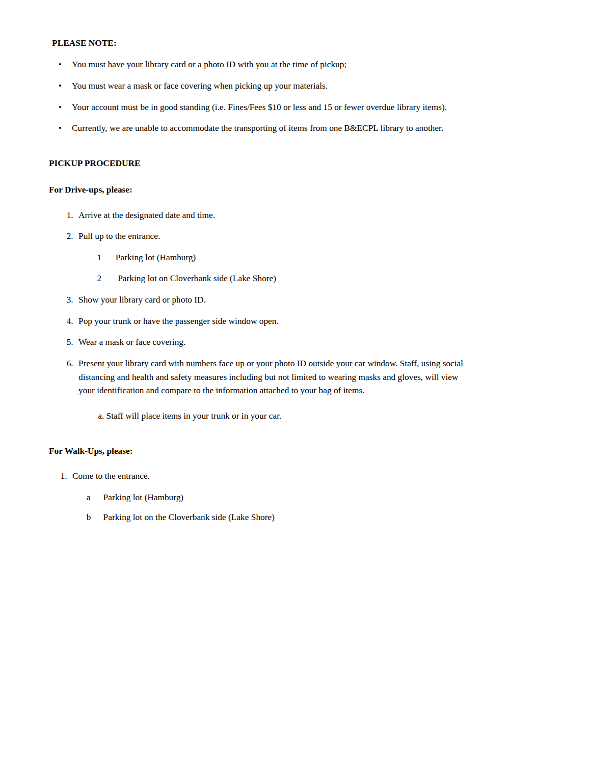PLEASE NOTE:
You must have your library card or a photo ID with you at the time of pickup;
You must wear a mask or face covering when picking up your materials.
Your account must be in good standing (i.e. Fines/Fees $10 or less and 15 or fewer overdue library items).
Currently, we are unable to accommodate the transporting of items from one B&ECPL library to another.
PICKUP PROCEDURE
For Drive-ups, please:
Arrive at the designated date and time.
Pull up to the entrance.
1 Parking lot (Hamburg)
2 Parking lot on Cloverbank side (Lake Shore)
Show your library card or photo ID.
Pop your trunk or have the passenger side window open.
Wear a mask or face covering.
Present your library card with numbers face up or your photo ID outside your car window. Staff, using social distancing and health and safety measures including but not limited to wearing masks and gloves, will view your identification and compare to the information attached to your bag of items.
a. Staff will place items in your trunk or in your car.
For Walk-Ups, please:
Come to the entrance.
a Parking lot (Hamburg)
b Parking lot on the Cloverbank side (Lake Shore)